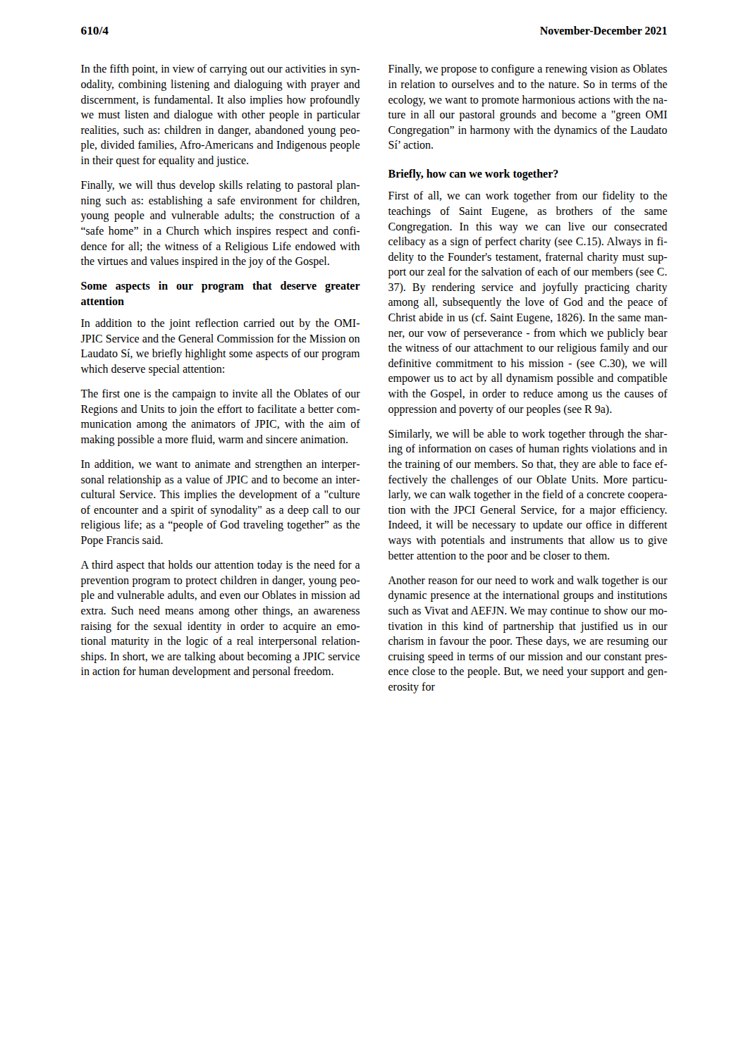610/4 November-December 2021
In the fifth point, in view of carrying out our activities in synodality, combining listening and dialoguing with prayer and discernment, is fundamental. It also implies how profoundly we must listen and dialogue with other people in particular realities, such as: children in danger, abandoned young people, divided families, Afro-Americans and Indigenous people in their quest for equality and justice.
Finally, we will thus develop skills relating to pastoral planning such as: establishing a safe environment for children, young people and vulnerable adults; the construction of a “safe home” in a Church which inspires respect and confidence for all; the witness of a Religious Life endowed with the virtues and values inspired in the joy of the Gospel.
Some aspects in our program that deserve greater attention
In addition to the joint reflection carried out by the OMI-JPIC Service and the General Commission for the Mission on Laudato Sí, we briefly highlight some aspects of our program which deserve special attention:
The first one is the campaign to invite all the Oblates of our Regions and Units to join the effort to facilitate a better communication among the animators of JPIC, with the aim of making possible a more fluid, warm and sincere animation.
In addition, we want to animate and strengthen an interpersonal relationship as a value of JPIC and to become an intercultural Service. This implies the development of a "culture of encounter and a spirit of synodality" as a deep call to our religious life; as a “people of God traveling together” as the Pope Francis said.
A third aspect that holds our attention today is the need for a prevention program to protect children in danger, young people and vulnerable adults, and even our Oblates in mission ad extra. Such need means among other things, an awareness raising for the sexual identity in order to acquire an emotional maturity in the logic of a real interpersonal relationships. In short, we are talking about becoming a JPIC service in action for human development and personal freedom.
Finally, we propose to configure a renewing vision as Oblates in relation to ourselves and to the nature. So in terms of the ecology, we want to promote harmonious actions with the nature in all our pastoral grounds and become a "green OMI Congregation” in harmony with the dynamics of the Laudato Sí’ action.
Briefly, how can we work together?
First of all, we can work together from our fidelity to the teachings of Saint Eugene, as brothers of the same Congregation. In this way we can live our consecrated celibacy as a sign of perfect charity (see C.15). Always in fidelity to the Founder's testament, fraternal charity must support our zeal for the salvation of each of our members (see C. 37). By rendering service and joyfully practicing charity among all, subsequently the love of God and the peace of Christ abide in us (cf. Saint Eugene, 1826). In the same manner, our vow of perseverance - from which we publicly bear the witness of our attachment to our religious family and our definitive commitment to his mission - (see C.30), we will empower us to act by all dynamism possible and compatible with the Gospel, in order to reduce among us the causes of oppression and poverty of our peoples (see R 9a).
Similarly, we will be able to work together through the sharing of information on cases of human rights violations and in the training of our members. So that, they are able to face effectively the challenges of our Oblate Units. More particularly, we can walk together in the field of a concrete cooperation with the JPCI General Service, for a major efficiency. Indeed, it will be necessary to update our office in different ways with potentials and instruments that allow us to give better attention to the poor and be closer to them.
Another reason for our need to work and walk together is our dynamic presence at the international groups and institutions such as Vivat and AEFJN. We may continue to show our motivation in this kind of partnership that justified us in our charism in favour the poor. These days, we are resuming our cruising speed in terms of our mission and our constant presence close to the people. But, we need your support and generosity for